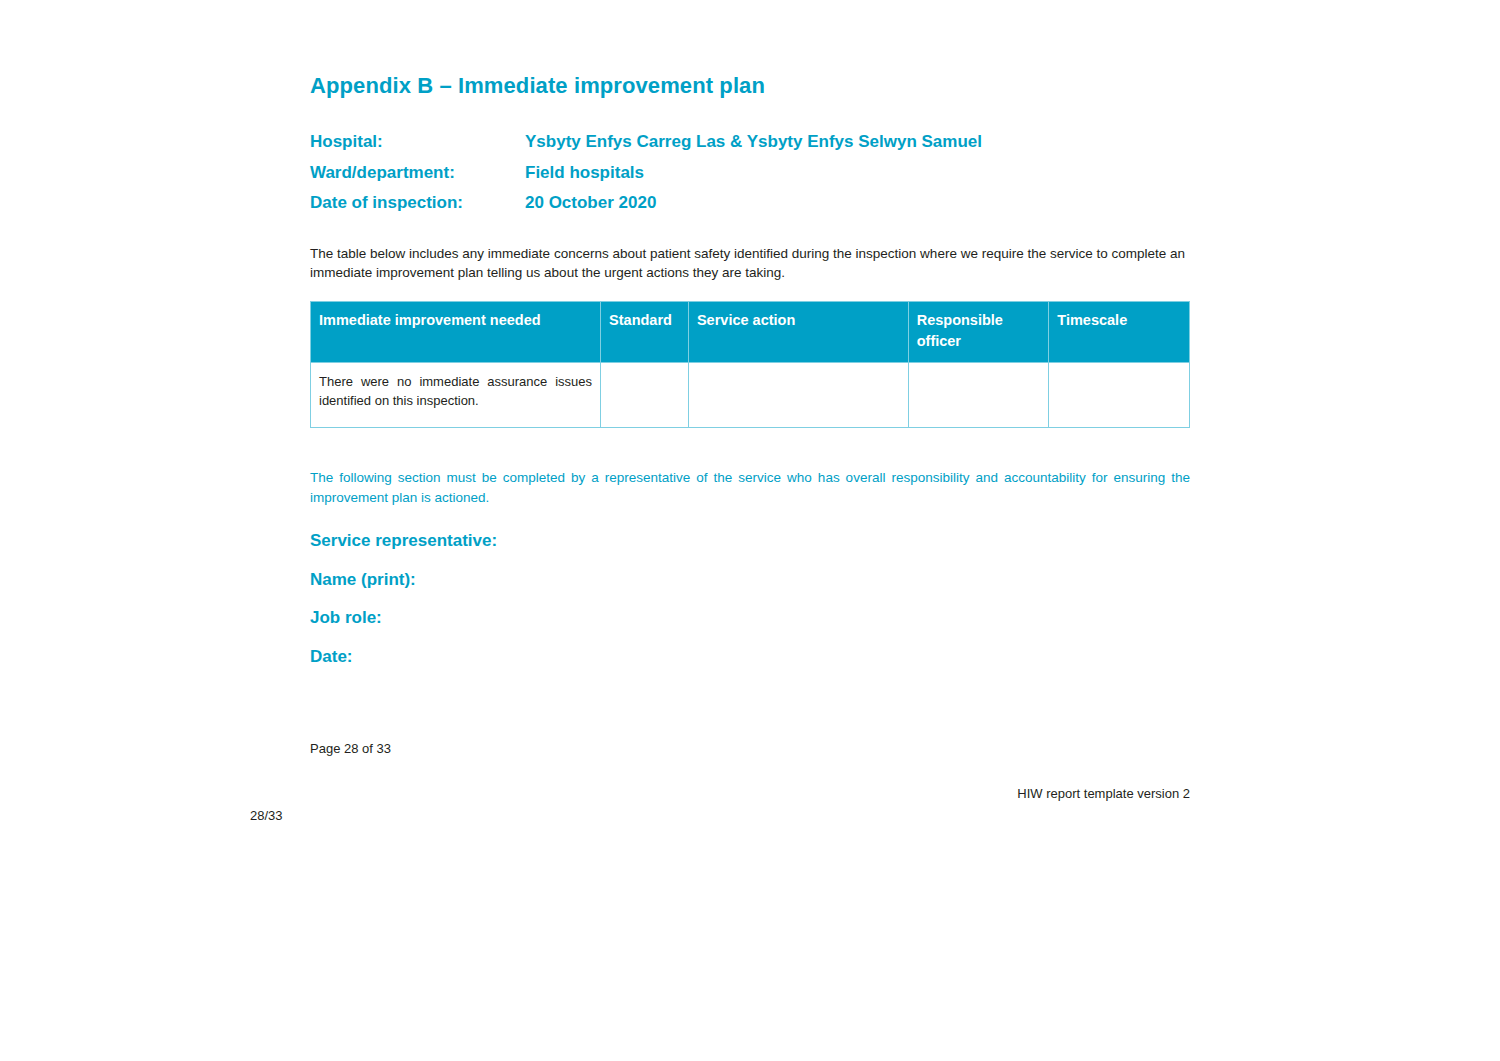Appendix B – Immediate improvement plan
| Hospital: | Ysbyty Enfys Carreg Las & Ysbyty Enfys Selwyn Samuel |
| Ward/department: | Field hospitals |
| Date of inspection: | 20 October 2020 |
The table below includes any immediate concerns about patient safety identified during the inspection where we require the service to complete an immediate improvement plan telling us about the urgent actions they are taking.
| Immediate improvement needed | Standard | Service action | Responsible officer | Timescale |
| --- | --- | --- | --- | --- |
| There were no immediate assurance issues identified on this inspection. | | | | |
The following section must be completed by a representative of the service who has overall responsibility and accountability for ensuring the improvement plan is actioned.
Service representative:
Name (print):
Job role:
Date:
Page 28 of 33
HIW report template version 2
28/33